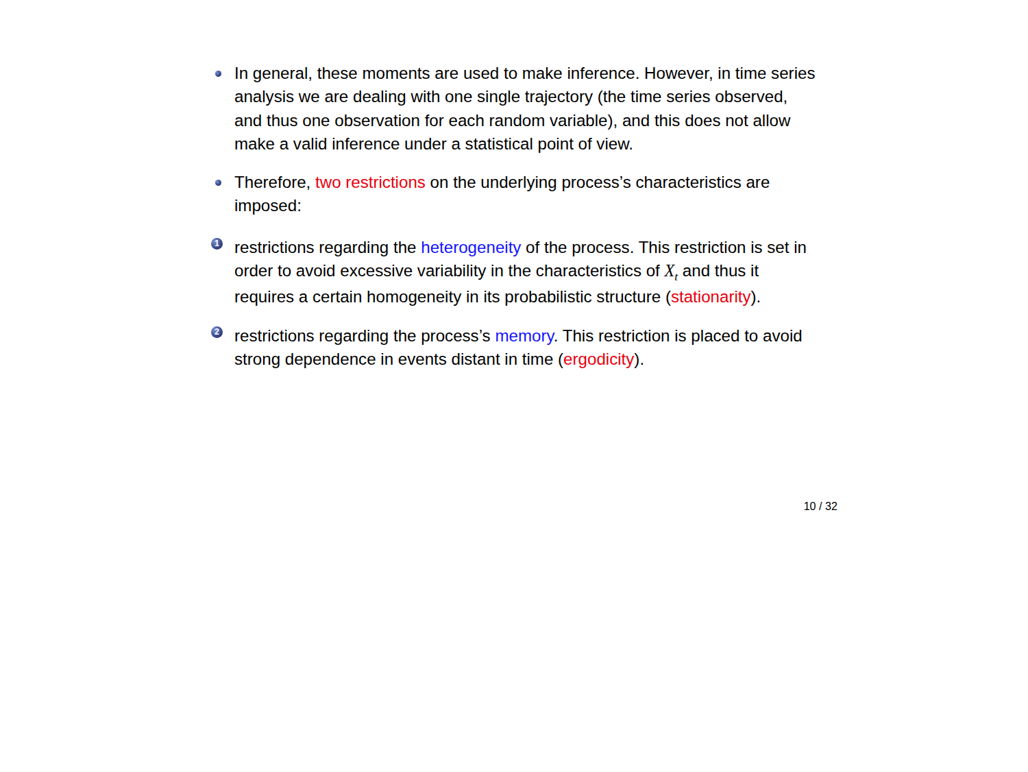In general, these moments are used to make inference. However, in time series analysis we are dealing with one single trajectory (the time series observed, and thus one observation for each random variable), and this does not allow make a valid inference under a statistical point of view.
Therefore, two restrictions on the underlying process’s characteristics are imposed:
restrictions regarding the heterogeneity of the process. This restriction is set in order to avoid excessive variability in the characteristics of Xt and thus it requires a certain homogeneity in its probabilistic structure (stationarity).
restrictions regarding the process’s memory. This restriction is placed to avoid strong dependence in events distant in time (ergodicity).
10 / 32